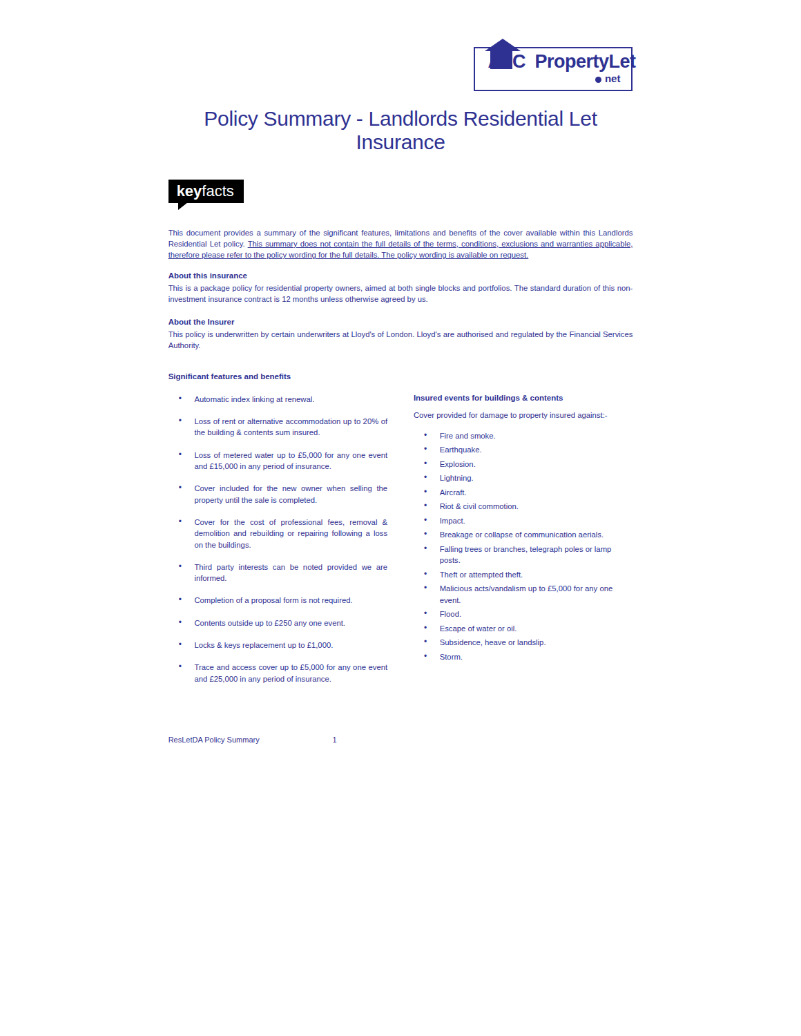APC PropertyLet
net
Policy Summary - Landlords Residential Let Insurance
key facts
This document provides a summary of the significant features, limitations and benefits of the cover available within this Landlords Residential Let policy. This summary does not contain the full details of the terms, conditions, exclusions and warranties applicable, therefore please refer to the policy wording for the full details. The policy wording is available on request.
About this insurance
This is a package policy for residential property owners, aimed at both single blocks and portfolios. The standard duration of this non-investment insurance contract is 12 months unless otherwise agreed by us.
About the Insurer
This policy is underwritten by certain underwriters at Lloyd's of London. Lloyd's are authorised and regulated by the Financial Services Authority.
Significant features and benefits
Automatic index linking at renewal.
Loss of rent or alternative accommodation up to 20% of the building & contents sum insured.
Loss of metered water up to £5,000 for any one event and £15,000 in any period of insurance.
Cover included for the new owner when selling the property until the sale is completed.
Cover for the cost of professional fees, removal & demolition and rebuilding or repairing following a loss on the buildings.
Third party interests can be noted provided we are informed.
Completion of a proposal form is not required.
Contents outside up to £250 any one event.
Locks & keys replacement up to £1,000.
Trace and access cover up to £5,000 for any one event and £25,000 in any period of insurance.
Insured events for buildings & contents
Cover provided for damage to property insured against:-
Fire and smoke.
Earthquake.
Explosion.
Lightning.
Aircraft.
Riot & civil commotion.
Impact.
Breakage or collapse of communication aerials.
Falling trees or branches, telegraph poles or lamp posts.
Theft or attempted theft.
Malicious acts/vandalism up to £5,000 for any one event.
Flood.
Escape of water or oil.
Subsidence, heave or landslip.
Storm.
ResLetDA Policy Summary
1